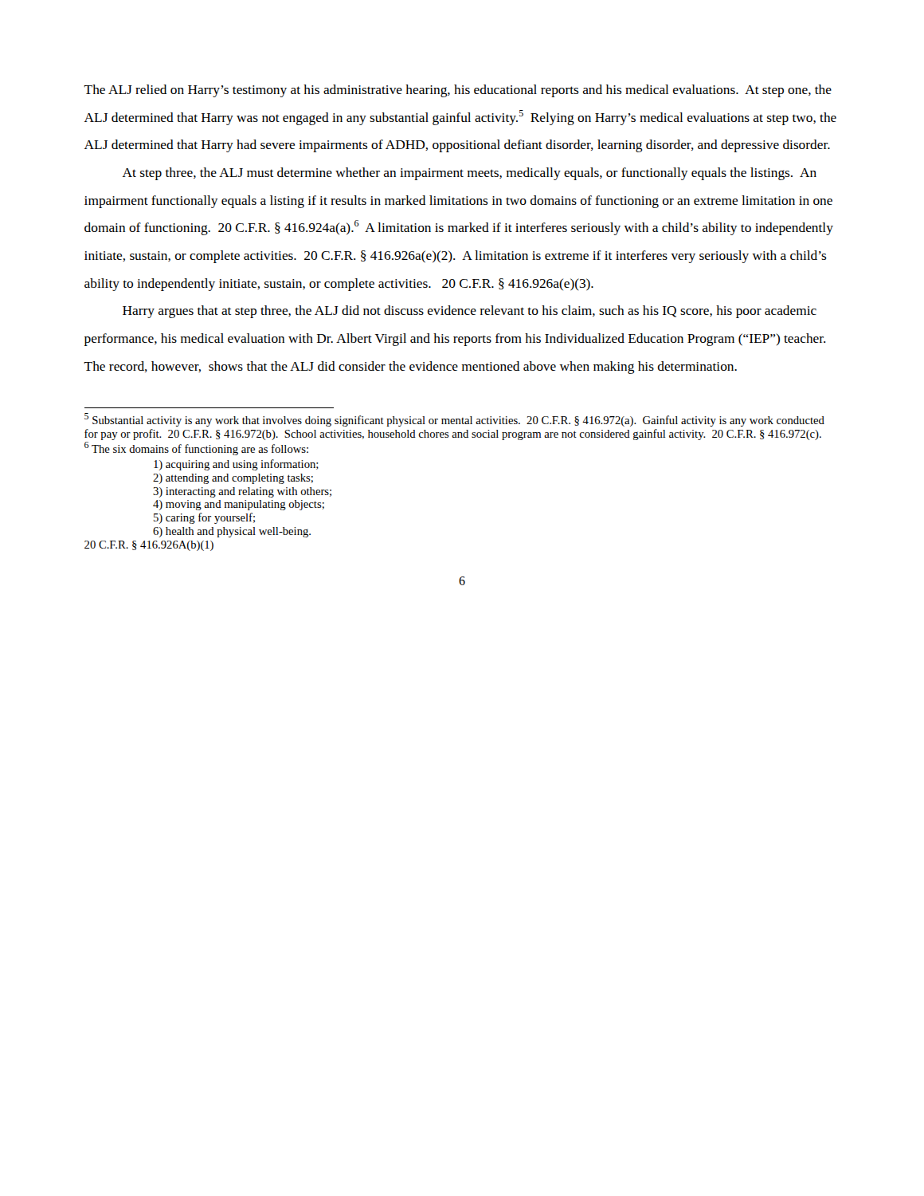The ALJ relied on Harry’s testimony at his administrative hearing, his educational reports and his medical evaluations. At step one, the ALJ determined that Harry was not engaged in any substantial gainful activity.5 Relying on Harry’s medical evaluations at step two, the ALJ determined that Harry had severe impairments of ADHD, oppositional defiant disorder, learning disorder, and depressive disorder.
At step three, the ALJ must determine whether an impairment meets, medically equals, or functionally equals the listings. An impairment functionally equals a listing if it results in marked limitations in two domains of functioning or an extreme limitation in one domain of functioning. 20 C.F.R. § 416.924a(a).6 A limitation is marked if it interferes seriously with a child’s ability to independently initiate, sustain, or complete activities. 20 C.F.R. § 416.926a(e)(2). A limitation is extreme if it interferes very seriously with a child’s ability to independently initiate, sustain, or complete activities. 20 C.F.R. § 416.926a(e)(3).
Harry argues that at step three, the ALJ did not discuss evidence relevant to his claim, such as his IQ score, his poor academic performance, his medical evaluation with Dr. Albert Virgil and his reports from his Individualized Education Program (“IEP”) teacher. The record, however, shows that the ALJ did consider the evidence mentioned above when making his determination.
5 Substantial activity is any work that involves doing significant physical or mental activities. 20 C.F.R. § 416.972(a). Gainful activity is any work conducted for pay or profit. 20 C.F.R. § 416.972(b). School activities, household chores and social program are not considered gainful activity. 20 C.F.R. § 416.972(c).
6 The six domains of functioning are as follows:
1) acquiring and using information;
2) attending and completing tasks;
3) interacting and relating with others;
4) moving and manipulating objects;
5) caring for yourself;
6) health and physical well-being.
20 C.F.R. § 416.926A(b)(1)
6